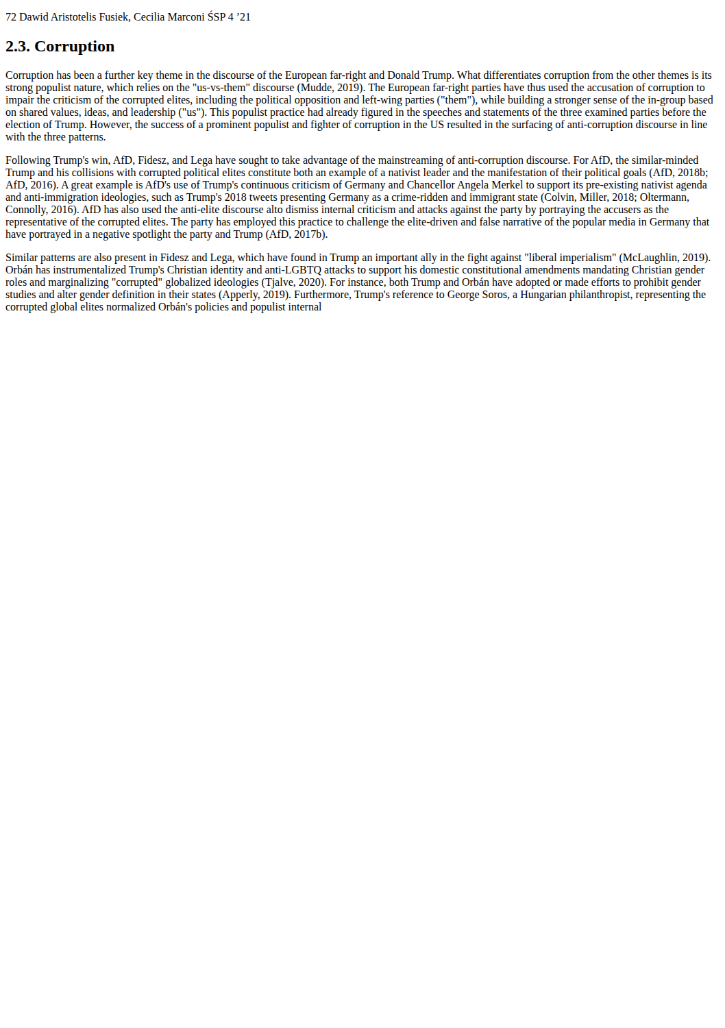72 Dawid Aristotelis Fusiek, Cecilia Marconi ŚSP 4 ’21
2.3. Corruption
Corruption has been a further key theme in the discourse of the European far-right and Donald Trump. What differentiates corruption from the other themes is its strong populist nature, which relies on the "us-vs-them" discourse (Mudde, 2019). The European far-right parties have thus used the accusation of corruption to impair the criticism of the corrupted elites, including the political opposition and left-wing parties ("them"), while building a stronger sense of the in-group based on shared values, ideas, and leadership ("us"). This populist practice had already figured in the speeches and statements of the three examined parties before the election of Trump. However, the success of a prominent populist and fighter of corruption in the US resulted in the surfacing of anti-corruption discourse in line with the three patterns.
Following Trump's win, AfD, Fidesz, and Lega have sought to take advantage of the mainstreaming of anti-corruption discourse. For AfD, the similar-minded Trump and his collisions with corrupted political elites constitute both an example of a nativist leader and the manifestation of their political goals (AfD, 2018b; AfD, 2016). A great example is AfD's use of Trump's continuous criticism of Germany and Chancellor Angela Merkel to support its pre-existing nativist agenda and anti-immigration ideologies, such as Trump's 2018 tweets presenting Germany as a crime-ridden and immigrant state (Colvin, Miller, 2018; Oltermann, Connolly, 2016). AfD has also used the anti-elite discourse alto dismiss internal criticism and attacks against the party by portraying the accusers as the representative of the corrupted elites. The party has employed this practice to challenge the elite-driven and false narrative of the popular media in Germany that have portrayed in a negative spotlight the party and Trump (AfD, 2017b).
Similar patterns are also present in Fidesz and Lega, which have found in Trump an important ally in the fight against "liberal imperialism" (McLaughlin, 2019). Orbán has instrumentalized Trump's Christian identity and anti-LGBTQ attacks to support his domestic constitutional amendments mandating Christian gender roles and marginalizing "corrupted" globalized ideologies (Tjalve, 2020). For instance, both Trump and Orbán have adopted or made efforts to prohibit gender studies and alter gender definition in their states (Apperly, 2019). Furthermore, Trump's reference to George Soros, a Hungarian philanthropist, representing the corrupted global elites normalized Orbán's policies and populist internal